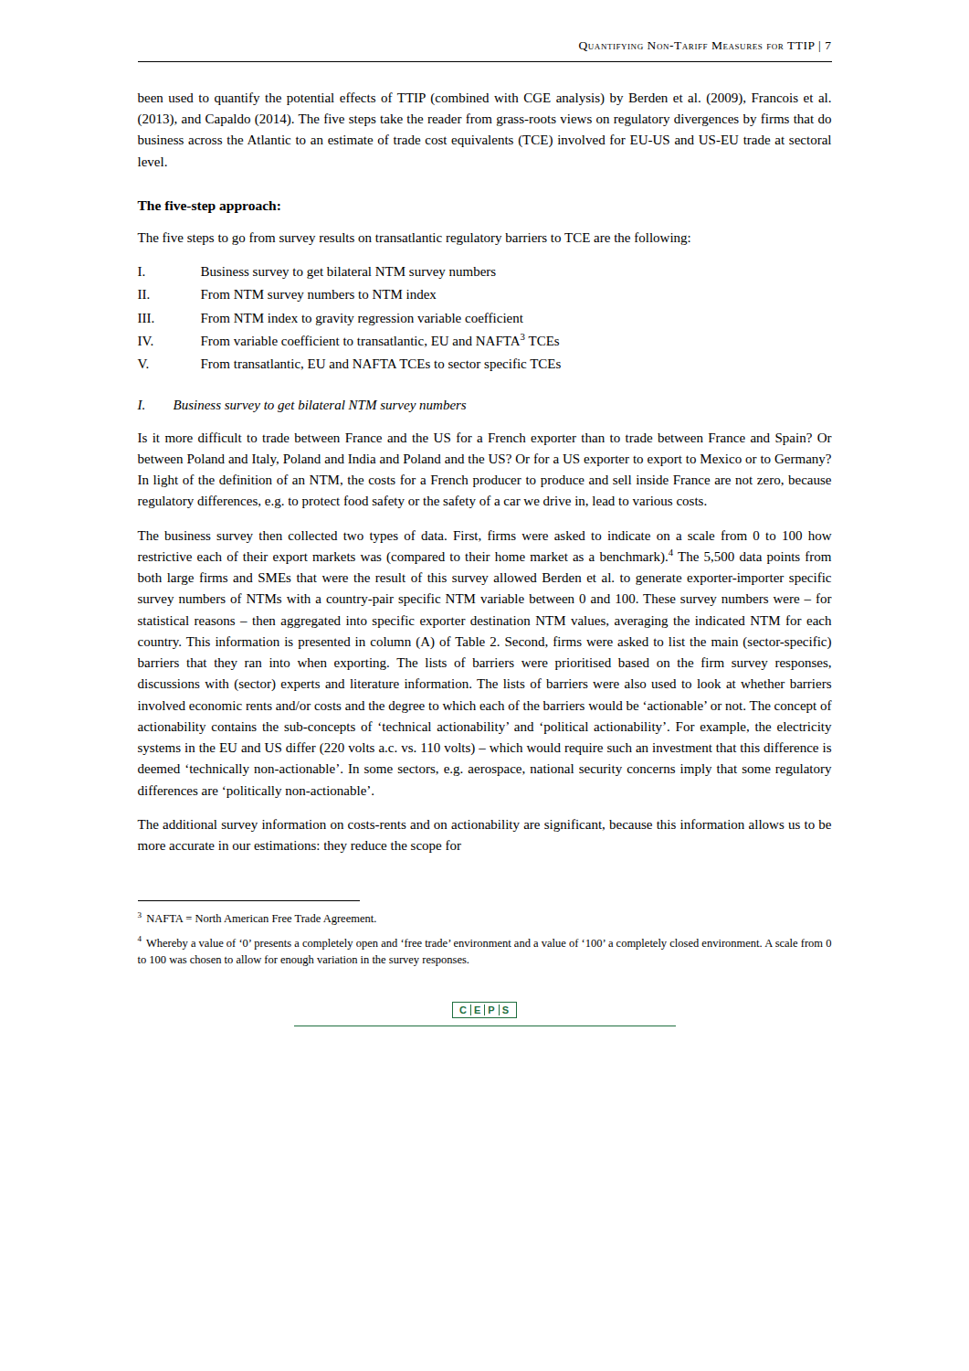Quantifying Non-Tariff Measures for TTIP | 7
been used to quantify the potential effects of TTIP (combined with CGE analysis) by Berden et al. (2009), Francois et al. (2013), and Capaldo (2014). The five steps take the reader from grass-roots views on regulatory divergences by firms that do business across the Atlantic to an estimate of trade cost equivalents (TCE) involved for EU-US and US-EU trade at sectoral level.
The five-step approach:
The five steps to go from survey results on transatlantic regulatory barriers to TCE are the following:
I. Business survey to get bilateral NTM survey numbers
II. From NTM survey numbers to NTM index
III. From NTM index to gravity regression variable coefficient
IV. From variable coefficient to transatlantic, EU and NAFTA3 TCEs
V. From transatlantic, EU and NAFTA TCEs to sector specific TCEs
I. Business survey to get bilateral NTM survey numbers
Is it more difficult to trade between France and the US for a French exporter than to trade between France and Spain? Or between Poland and Italy, Poland and India and Poland and the US? Or for a US exporter to export to Mexico or to Germany? In light of the definition of an NTM, the costs for a French producer to produce and sell inside France are not zero, because regulatory differences, e.g. to protect food safety or the safety of a car we drive in, lead to various costs.
The business survey then collected two types of data. First, firms were asked to indicate on a scale from 0 to 100 how restrictive each of their export markets was (compared to their home market as a benchmark).4 The 5,500 data points from both large firms and SMEs that were the result of this survey allowed Berden et al. to generate exporter-importer specific survey numbers of NTMs with a country-pair specific NTM variable between 0 and 100. These survey numbers were – for statistical reasons – then aggregated into specific exporter destination NTM values, averaging the indicated NTM for each country. This information is presented in column (A) of Table 2. Second, firms were asked to list the main (sector-specific) barriers that they ran into when exporting. The lists of barriers were prioritised based on the firm survey responses, discussions with (sector) experts and literature information. The lists of barriers were also used to look at whether barriers involved economic rents and/or costs and the degree to which each of the barriers would be ‘actionable’ or not. The concept of actionability contains the sub-concepts of ‘technical actionability’ and ‘political actionability’. For example, the electricity systems in the EU and US differ (220 volts a.c. vs. 110 volts) – which would require such an investment that this difference is deemed ‘technically non-actionable’. In some sectors, e.g. aerospace, national security concerns imply that some regulatory differences are ‘politically non-actionable’.
The additional survey information on costs-rents and on actionability are significant, because this information allows us to be more accurate in our estimations: they reduce the scope for
3 NAFTA = North American Free Trade Agreement.
4 Whereby a value of ‘0’ presents a completely open and ‘free trade’ environment and a value of ‘100’ a completely closed environment. A scale from 0 to 100 was chosen to allow for enough variation in the survey responses.
CEPS